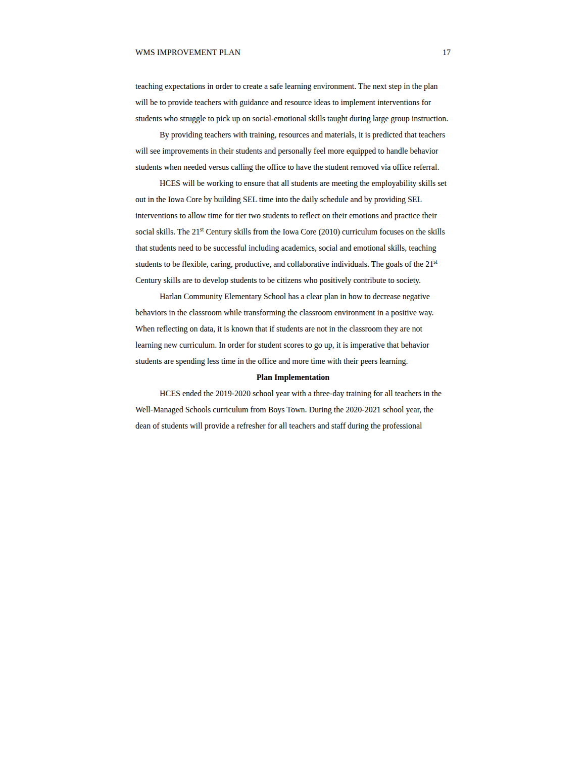WMS IMPROVEMENT PLAN 17
teaching expectations in order to create a safe learning environment. The next step in the plan will be to provide teachers with guidance and resource ideas to implement interventions for students who struggle to pick up on social-emotional skills taught during large group instruction.
By providing teachers with training, resources and materials, it is predicted that teachers will see improvements in their students and personally feel more equipped to handle behavior students when needed versus calling the office to have the student removed via office referral.
HCES will be working to ensure that all students are meeting the employability skills set out in the Iowa Core by building SEL time into the daily schedule and by providing SEL interventions to allow time for tier two students to reflect on their emotions and practice their social skills. The 21st Century skills from the Iowa Core (2010) curriculum focuses on the skills that students need to be successful including academics, social and emotional skills, teaching students to be flexible, caring, productive, and collaborative individuals. The goals of the 21st Century skills are to develop students to be citizens who positively contribute to society.
Harlan Community Elementary School has a clear plan in how to decrease negative behaviors in the classroom while transforming the classroom environment in a positive way. When reflecting on data, it is known that if students are not in the classroom they are not learning new curriculum. In order for student scores to go up, it is imperative that behavior students are spending less time in the office and more time with their peers learning.
Plan Implementation
HCES ended the 2019-2020 school year with a three-day training for all teachers in the Well-Managed Schools curriculum from Boys Town. During the 2020-2021 school year, the dean of students will provide a refresher for all teachers and staff during the professional